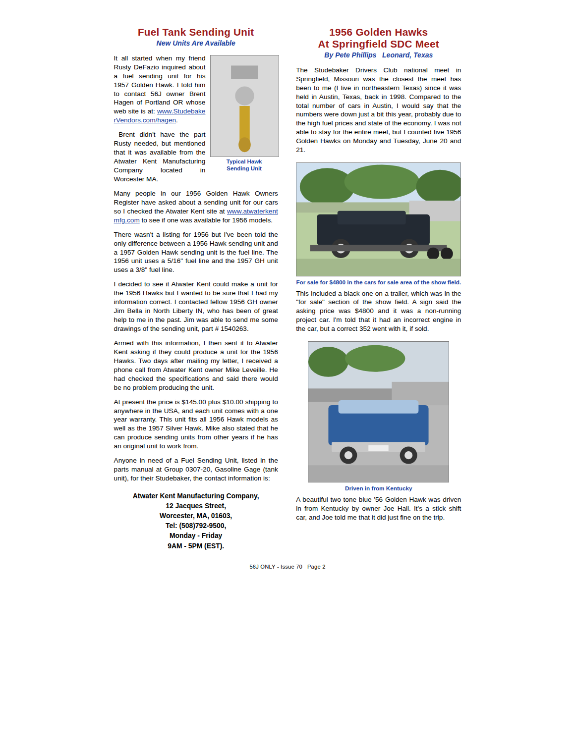Fuel Tank Sending Unit
New Units Are Available
Typical Hawk
Sending Unit
It all started when my friend Rusty DeFazio inquired about a fuel sending unit for his 1957 Golden Hawk. I told him to contact 56J owner Brent Hagen of Portland OR whose web site is at: www.StudebakerVendors.com/hagen.
Brent didn't have the part Rusty needed, but mentioned that it was available from the Atwater Kent Manufacturing Company located in Worcester MA.
Many people in our 1956 Golden Hawk Owners Register have asked about a sending unit for our cars so I checked the Atwater Kent site at www.atwaterkentmfg.com to see if one was available for 1956 models.
There wasn't a listing for 1956 but I've been told the only difference between a 1956 Hawk sending unit and a 1957 Golden Hawk sending unit is the fuel line. The 1956 unit uses a 5/16" fuel line and the 1957 GH unit uses a 3/8" fuel line.
I decided to see it Atwater Kent could make a unit for the 1956 Hawks but I wanted to be sure that I had my information correct. I contacted fellow 1956 GH owner Jim Bella in North Liberty IN, who has been of great help to me in the past. Jim was able to send me some drawings of the sending unit, part # 1540263.
Armed with this information, I then sent it to Atwater Kent asking if they could produce a unit for the 1956 Hawks. Two days after mailing my letter, I received a phone call from Atwater Kent owner Mike Leveille. He had checked the specifications and said there would be no problem producing the unit.
At present the price is $145.00 plus $10.00 shipping to anywhere in the USA, and each unit comes with a one year warranty. This unit fits all 1956 Hawk models as well as the 1957 Silver Hawk. Mike also stated that he can produce sending units from other years if he has an original unit to work from.
Anyone in need of a Fuel Sending Unit, listed in the parts manual at Group 0307-20, Gasoline Gage (tank unit), for their Studebaker, the contact information is:
Atwater Kent Manufacturing Company,
12 Jacques Street,
Worcester, MA, 01603,
Tel: (508)792-9500,
Monday - Friday
9AM - 5PM (EST).
1956 Golden Hawks
At Springfield SDC Meet
By Pete Phillips Leonard, Texas
The Studebaker Drivers Club national meet in Springfield, Missouri was the closest the meet has been to me (I live in northeastern Texas) since it was held in Austin, Texas, back in 1998. Compared to the total number of cars in Austin, I would say that the numbers were down just a bit this year, probably due to the high fuel prices and state of the economy. I was not able to stay for the entire meet, but I counted five 1956 Golden Hawks on Monday and Tuesday, June 20 and 21.
For sale for $4800 in the cars for sale area of the show field.
This included a black one on a trailer, which was in the "for sale" section of the show field. A sign said the asking price was $4800 and it was a non-running project car. I'm told that it had an incorrect engine in the car, but a correct 352 went with it, if sold.
Driven in from Kentucky
A beautiful two tone blue '56 Golden Hawk was driven in from Kentucky by owner Joe Hall. It's a stick shift car, and Joe told me that it did just fine on the trip.
56J ONLY - Issue 70 Page 2